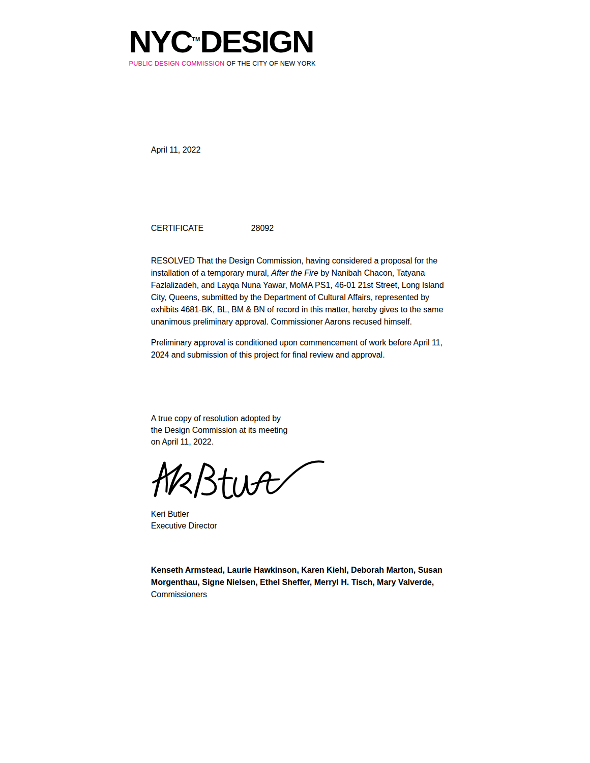NYC TM DESIGN
PUBLIC DESIGN COMMISSION OF THE CITY OF NEW YORK
April 11, 2022
CERTIFICATE 28092
RESOLVED That the Design Commission, having considered a proposal for the installation of a temporary mural, After the Fire by Nanibah Chacon, Tatyana Fazlalizadeh, and Layqa Nuna Yawar, MoMA PS1, 46-01 21st Street, Long Island City, Queens, submitted by the Department of Cultural Affairs, represented by exhibits 4681-BK, BL, BM & BN of record in this matter, hereby gives to the same unanimous preliminary approval. Commissioner Aarons recused himself.
Preliminary approval is conditioned upon commencement of work before April 11, 2024 and submission of this project for final review and approval.
A true copy of resolution adopted by
the Design Commission at its meeting
on April 11, 2022.
Keri Butler
Executive Director
Kenseth Armstead, Laurie Hawkinson, Karen Kiehl, Deborah Marton, Susan Morgenthau, Signe Nielsen, Ethel Sheffer, Merryl H. Tisch, Mary Valverde, Commissioners